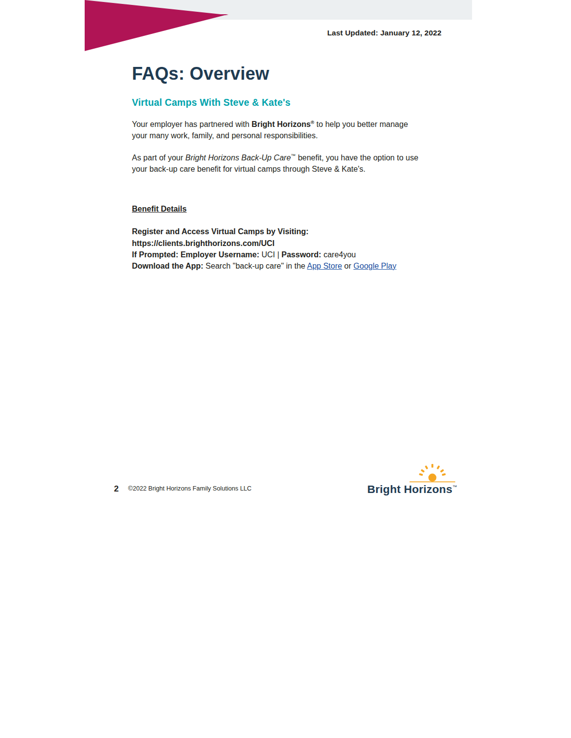Last Updated: January 12, 2022
FAQs: Overview
Virtual Camps With Steve & Kate's
Your employer has partnered with Bright Horizons® to help you better manage your many work, family, and personal responsibilities.
As part of your Bright Horizons Back-Up Care™ benefit, you have the option to use your back-up care benefit for virtual camps through Steve & Kate's.
Benefit Details
Register and Access Virtual Camps by Visiting:
https://clients.brighthorizons.com/UCI
If Prompted: Employer Username: UCI | Password: care4you
Download the App: Search "back-up care" in the App Store or Google Play
2
©2022 Bright Horizons Family Solutions LLC
Bright Horizons™